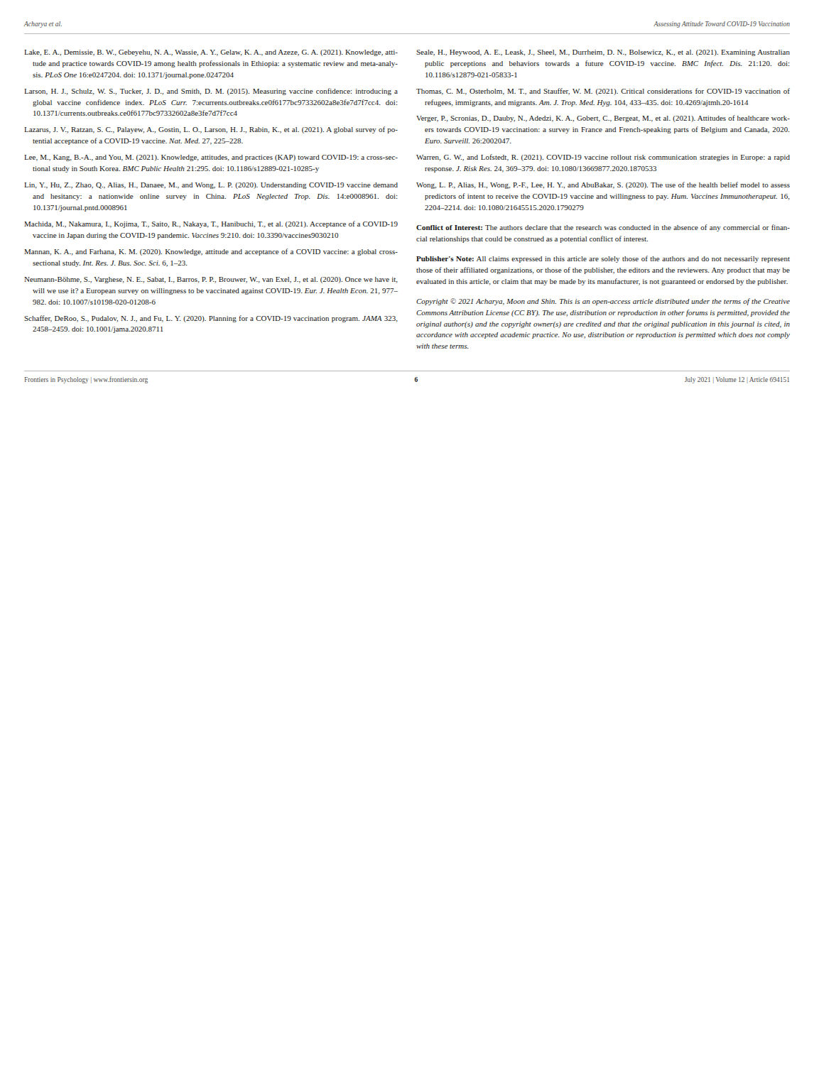Acharya et al. Assessing Attitude Toward COVID-19 Vaccination
Lake, E. A., Demissie, B. W., Gebeyehu, N. A., Wassie, A. Y., Gelaw, K. A., and Azeze, G. A. (2021). Knowledge, attitude and practice towards COVID-19 among health professionals in Ethiopia: a systematic review and meta-analysis. PLoS One 16:e0247204. doi: 10.1371/journal.pone.0247204
Larson, H. J., Schulz, W. S., Tucker, J. D., and Smith, D. M. (2015). Measuring vaccine confidence: introducing a global vaccine confidence index. PLoS Curr. 7:ecurrents.outbreaks.ce0f6177bc97332602a8e3fe7d7f7cc4. doi: 10.1371/currents.outbreaks.ce0f6177bc97332602a8e3fe7d7f7cc4
Lazarus, J. V., Ratzan, S. C., Palayew, A., Gostin, L. O., Larson, H. J., Rabin, K., et al. (2021). A global survey of potential acceptance of a COVID-19 vaccine. Nat. Med. 27, 225–228.
Lee, M., Kang, B.-A., and You, M. (2021). Knowledge, attitudes, and practices (KAP) toward COVID-19: a cross-sectional study in South Korea. BMC Public Health 21:295. doi: 10.1186/s12889-021-10285-y
Lin, Y., Hu, Z., Zhao, Q., Alias, H., Danaee, M., and Wong, L. P. (2020). Understanding COVID-19 vaccine demand and hesitancy: a nationwide online survey in China. PLoS Neglected Trop. Dis. 14:e0008961. doi: 10.1371/journal.pntd.0008961
Machida, M., Nakamura, I., Kojima, T., Saito, R., Nakaya, T., Hanibuchi, T., et al. (2021). Acceptance of a COVID-19 vaccine in Japan during the COVID-19 pandemic. Vaccines 9:210. doi: 10.3390/vaccines9030210
Mannan, K. A., and Farhana, K. M. (2020). Knowledge, attitude and acceptance of a COVID vaccine: a global cross- sectional study. Int. Res. J. Bus. Soc. Sci. 6, 1–23.
Neumann-Böhme, S., Varghese, N. E., Sabat, I., Barros, P. P., Brouwer, W., van Exel, J., et al. (2020). Once we have it, will we use it? a European survey on willingness to be vaccinated against COVID-19. Eur. J. Health Econ. 21, 977–982. doi: 10.1007/s10198-020-01208-6
Schaffer, DeRoo, S., Pudalov, N. J., and Fu, L. Y. (2020). Planning for a COVID-19 vaccination program. JAMA 323, 2458–2459. doi: 10.1001/jama.2020.8711
Seale, H., Heywood, A. E., Leask, J., Sheel, M., Durrheim, D. N., Bolsewicz, K., et al. (2021). Examining Australian public perceptions and behaviors towards a future COVID-19 vaccine. BMC Infect. Dis. 21:120. doi: 10.1186/s12879-021-05833-1
Thomas, C. M., Osterholm, M. T., and Stauffer, W. M. (2021). Critical considerations for COVID-19 vaccination of refugees, immigrants, and migrants. Am. J. Trop. Med. Hyg. 104, 433–435. doi: 10.4269/ajtmh.20-1614
Verger, P., Scronias, D., Dauby, N., Adedzi, K. A., Gobert, C., Bergeat, M., et al. (2021). Attitudes of healthcare workers towards COVID-19 vaccination: a survey in France and French-speaking parts of Belgium and Canada, 2020. Euro. Surveill. 26:2002047.
Warren, G. W., and Lofstedt, R. (2021). COVID-19 vaccine rollout risk communication strategies in Europe: a rapid response. J. Risk Res. 24, 369–379. doi: 10.1080/13669877.2020.1870533
Wong, L. P., Alias, H., Wong, P.-F., Lee, H. Y., and AbuBakar, S. (2020). The use of the health belief model to assess predictors of intent to receive the COVID-19 vaccine and willingness to pay. Hum. Vaccines Immunotherapeut. 16, 2204–2214. doi: 10.1080/21645515.2020.1790279
Conflict of Interest: The authors declare that the research was conducted in the absence of any commercial or financial relationships that could be construed as a potential conflict of interest.
Publisher's Note: All claims expressed in this article are solely those of the authors and do not necessarily represent those of their affiliated organizations, or those of the publisher, the editors and the reviewers. Any product that may be evaluated in this article, or claim that may be made by its manufacturer, is not guaranteed or endorsed by the publisher.
Copyright © 2021 Acharya, Moon and Shin. This is an open-access article distributed under the terms of the Creative Commons Attribution License (CC BY). The use, distribution or reproduction in other forums is permitted, provided the original author(s) and the copyright owner(s) are credited and that the original publication in this journal is cited, in accordance with accepted academic practice. No use, distribution or reproduction is permitted which does not comply with these terms.
Frontiers in Psychology | www.frontiersin.org 6 July 2021 | Volume 12 | Article 694151